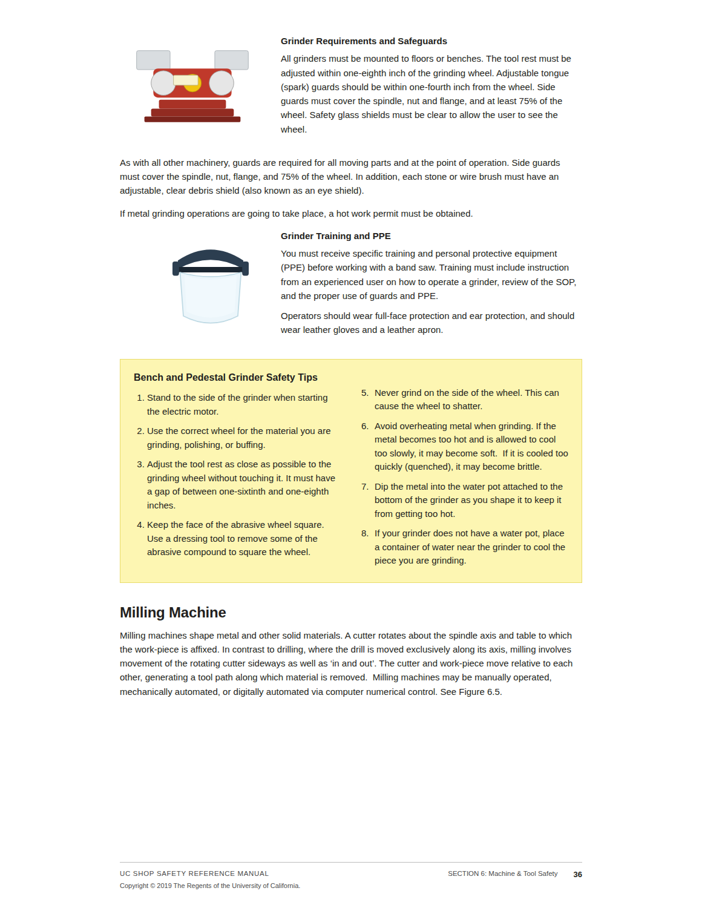Grinder Requirements and Safeguards
All grinders must be mounted to floors or benches. The tool rest must be adjusted within one-eighth inch of the grinding wheel. Adjustable tongue (spark) guards should be within one-fourth inch from the wheel. Side guards must cover the spindle, nut and flange, and at least 75% of the wheel. Safety glass shields must be clear to allow the user to see the wheel.
As with all other machinery, guards are required for all moving parts and at the point of operation. Side guards must cover the spindle, nut, flange, and 75% of the wheel. In addition, each stone or wire brush must have an adjustable, clear debris shield (also known as an eye shield).
If metal grinding operations are going to take place, a hot work permit must be obtained.
Grinder Training and PPE
You must receive specific training and personal protective equipment (PPE) before working with a band saw. Training must include instruction from an experienced user on how to operate a grinder, review of the SOP, and the proper use of guards and PPE.
Operators should wear full-face protection and ear protection, and should wear leather gloves and a leather apron.
Bench and Pedestal Grinder Safety Tips
Stand to the side of the grinder when starting the electric motor.
Use the correct wheel for the material you are grinding, polishing, or buffing.
Adjust the tool rest as close as possible to the grinding wheel without touching it. It must have a gap of between one-sixtinth and one-eighth inches.
Keep the face of the abrasive wheel square. Use a dressing tool to remove some of the abrasive compound to square the wheel.
5. Never grind on the side of the wheel. This can cause the wheel to shatter.
6. Avoid overheating metal when grinding. If the metal becomes too hot and is allowed to cool too slowly, it may become soft. If it is cooled too quickly (quenched), it may become brittle.
7. Dip the metal into the water pot attached to the bottom of the grinder as you shape it to keep it from getting too hot.
8. If your grinder does not have a water pot, place a container of water near the grinder to cool the piece you are grinding.
Milling Machine
Milling machines shape metal and other solid materials. A cutter rotates about the spindle axis and table to which the work-piece is affixed. In contrast to drilling, where the drill is moved exclusively along its axis, milling involves movement of the rotating cutter sideways as well as ‘in and out’. The cutter and work-piece move relative to each other, generating a tool path along which material is removed. Milling machines may be manually operated, mechanically automated, or digitally automated via computer numerical control. See Figure 6.5.
UC SHOP SAFETY REFERENCE MANUAL Copyright © 2019 The Regents of the University of California.
SECTION 6: Machine & Tool Safety 36